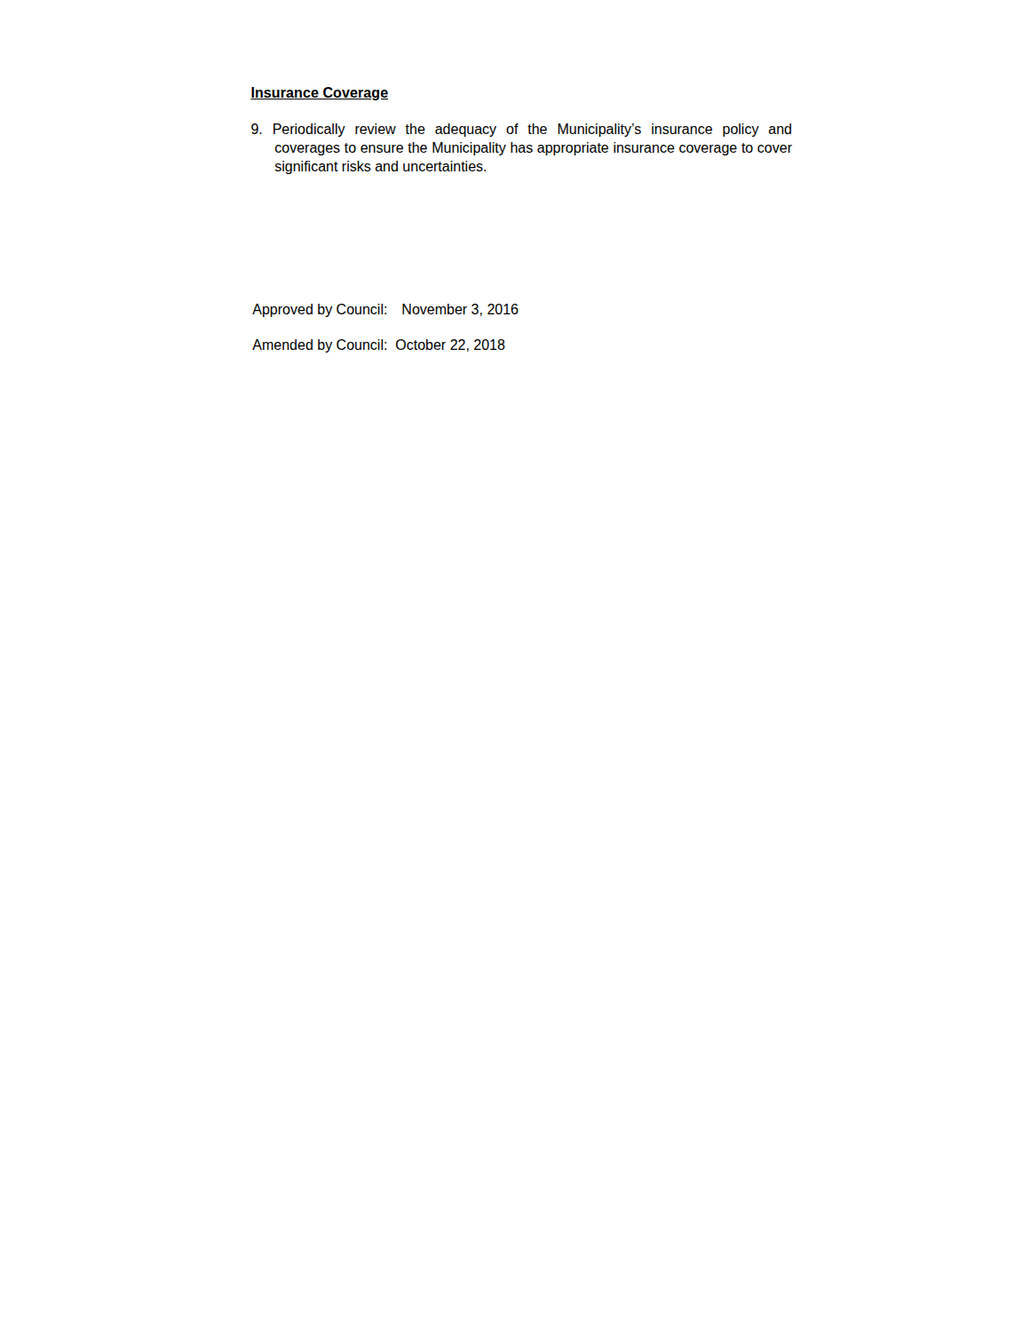Insurance Coverage
9. Periodically review the adequacy of the Municipality’s insurance policy and coverages to ensure the Municipality has appropriate insurance coverage to cover significant risks and uncertainties.
Approved by Council: November 3, 2016
Amended by Council: October 22, 2018